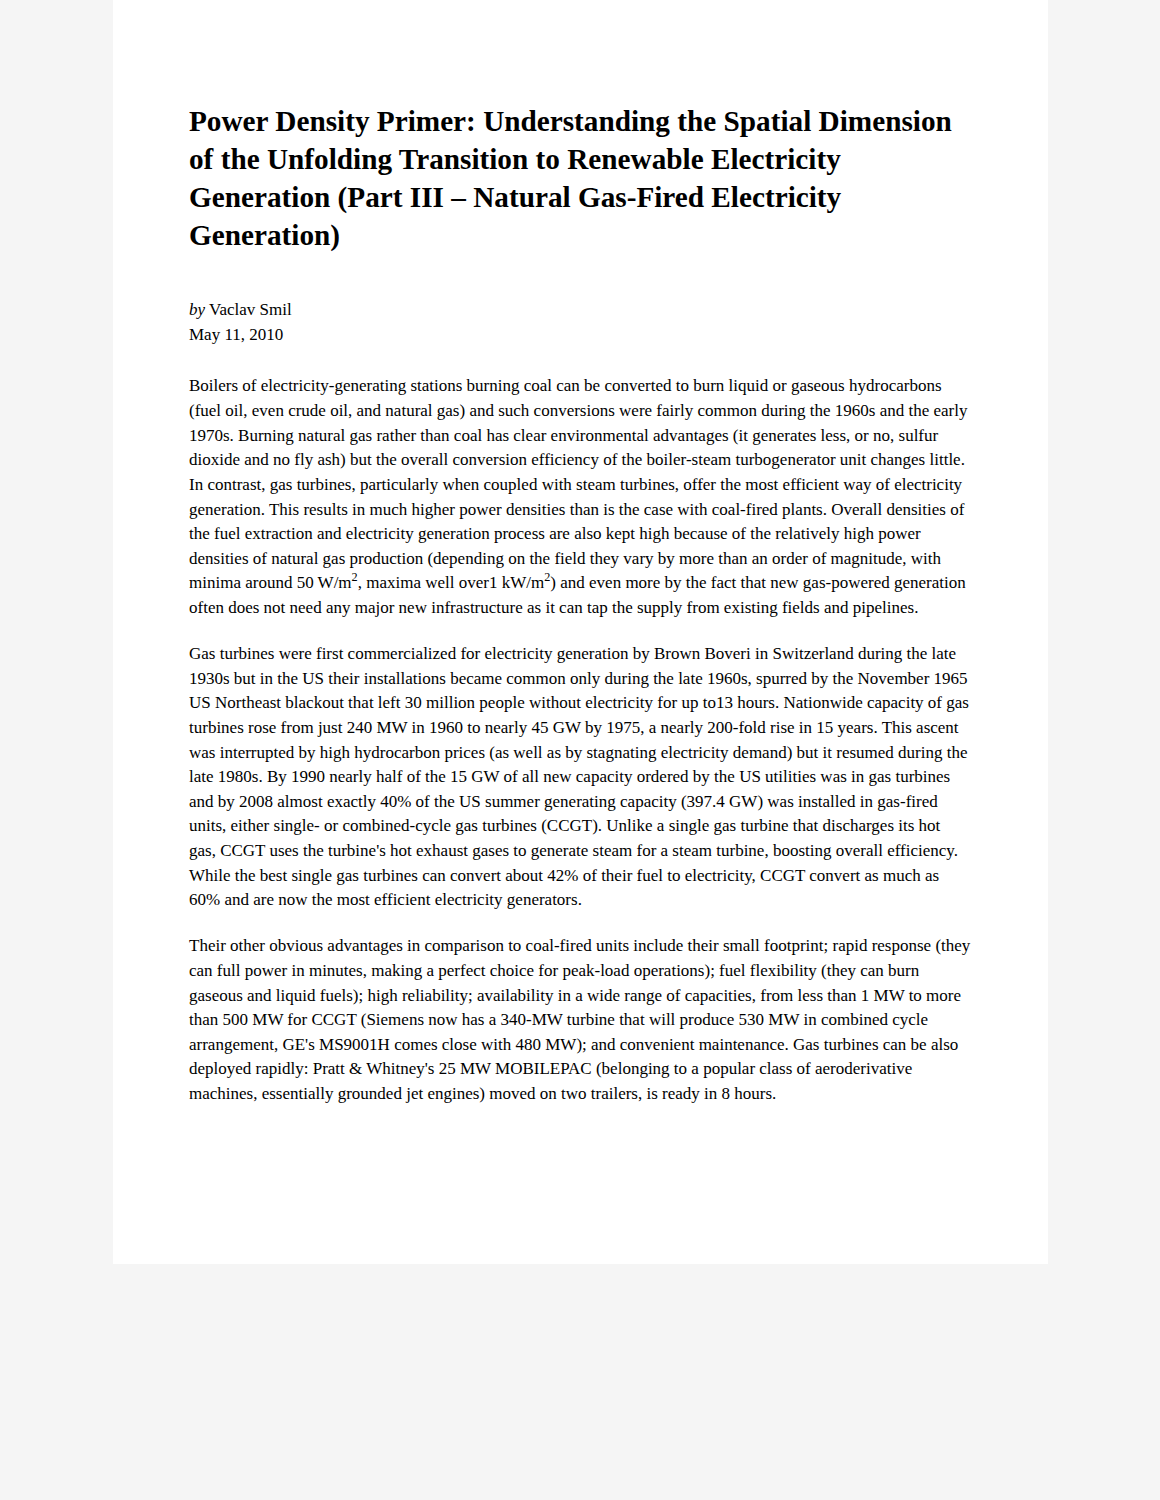Power Density Primer: Understanding the Spatial Dimension of the Unfolding Transition to Renewable Electricity Generation (Part III – Natural Gas-Fired Electricity Generation)
by Vaclav Smil
May 11, 2010
Boilers of electricity-generating stations burning coal can be converted to burn liquid or gaseous hydrocarbons (fuel oil, even crude oil, and natural gas) and such conversions were fairly common during the 1960s and the early 1970s. Burning natural gas rather than coal has clear environmental advantages (it generates less, or no, sulfur dioxide and no fly ash) but the overall conversion efficiency of the boiler-steam turbogenerator unit changes little. In contrast, gas turbines, particularly when coupled with steam turbines, offer the most efficient way of electricity generation. This results in much higher power densities than is the case with coal-fired plants. Overall densities of the fuel extraction and electricity generation process are also kept high because of the relatively high power densities of natural gas production (depending on the field they vary by more than an order of magnitude, with minima around 50 W/m2, maxima well over1 kW/m2) and even more by the fact that new gas-powered generation often does not need any major new infrastructure as it can tap the supply from existing fields and pipelines.
Gas turbines were first commercialized for electricity generation by Brown Boveri in Switzerland during the late 1930s but in the US their installations became common only during the late 1960s, spurred by the November 1965 US Northeast blackout that left 30 million people without electricity for up to13 hours. Nationwide capacity of gas turbines rose from just 240 MW in 1960 to nearly 45 GW by 1975, a nearly 200-fold rise in 15 years. This ascent was interrupted by high hydrocarbon prices (as well as by stagnating electricity demand) but it resumed during the late 1980s. By 1990 nearly half of the 15 GW of all new capacity ordered by the US utilities was in gas turbines and by 2008 almost exactly 40% of the US summer generating capacity (397.4 GW) was installed in gas-fired units, either single- or combined-cycle gas turbines (CCGT). Unlike a single gas turbine that discharges its hot gas, CCGT uses the turbine's hot exhaust gases to generate steam for a steam turbine, boosting overall efficiency. While the best single gas turbines can convert about 42% of their fuel to electricity, CCGT convert as much as 60% and are now the most efficient electricity generators.
Their other obvious advantages in comparison to coal-fired units include their small footprint; rapid response (they can full power in minutes, making a perfect choice for peak-load operations); fuel flexibility (they can burn gaseous and liquid fuels); high reliability; availability in a wide range of capacities, from less than 1 MW to more than 500 MW for CCGT (Siemens now has a 340-MW turbine that will produce 530 MW in combined cycle arrangement, GE's MS9001H comes close with 480 MW); and convenient maintenance. Gas turbines can be also deployed rapidly: Pratt & Whitney's 25 MW MOBILEPAC (belonging to a popular class of aeroderivative machines, essentially grounded jet engines) moved on two trailers, is ready in 8 hours.